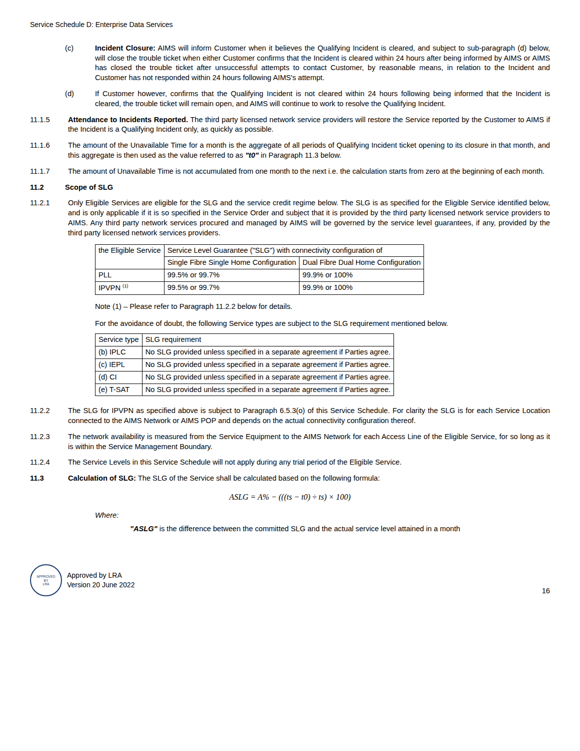Service Schedule D: Enterprise Data Services
(c)
Incident Closure: AIMS will inform Customer when it believes the Qualifying Incident is cleared, and subject to sub-paragraph (d) below, will close the trouble ticket when either Customer confirms that the Incident is cleared within 24 hours after being informed by AIMS or AIMS has closed the trouble ticket after unsuccessful attempts to contact Customer, by reasonable means, in relation to the Incident and Customer has not responded within 24 hours following AIMS's attempt.
(d)
If Customer however, confirms that the Qualifying Incident is not cleared within 24 hours following being informed that the Incident is cleared, the trouble ticket will remain open, and AIMS will continue to work to resolve the Qualifying Incident.
11.1.5
Attendance to Incidents Reported. The third party licensed network service providers will restore the Service reported by the Customer to AIMS if the Incident is a Qualifying Incident only, as quickly as possible.
11.1.6
The amount of the Unavailable Time for a month is the aggregate of all periods of Qualifying Incident ticket opening to its closure in that month, and this aggregate is then used as the value referred to as "t0" in Paragraph 11.3 below.
11.1.7
The amount of Unavailable Time is not accumulated from one month to the next i.e. the calculation starts from zero at the beginning of each month.
11.2
Scope of SLG
11.2.1
Only Eligible Services are eligible for the SLG and the service credit regime below. The SLG is as specified for the Eligible Service identified below, and is only applicable if it is so specified in the Service Order and subject that it is provided by the third party licensed network service providers to AIMS. Any third party network services procured and managed by AIMS will be governed by the service level guarantees, if any, provided by the third party licensed network services providers.
| the Eligible Service | Service Level Guarantee ("SLG") with connectivity configuration of |
| Single Fibre Single Home Configuration | Dual Fibre Dual Home Configuration |
| PLL | 99.5% or 99.7% | 99.9% or 100% |
| IPVPN (1) | 99.5% or 99.7% | 99.9% or 100% |
Note (1) – Please refer to Paragraph 11.2.2 below for details.
For the avoidance of doubt, the following Service types are subject to the SLG requirement mentioned below.
| Service type | SLG requirement |
| (b) IPLC | No SLG provided unless specified in a separate agreement if Parties agree. |
| (c) IEPL | No SLG provided unless specified in a separate agreement if Parties agree. |
| (d) CI | No SLG provided unless specified in a separate agreement if Parties agree. |
| (e) T-SAT | No SLG provided unless specified in a separate agreement if Parties agree. |
11.2.2
The SLG for IPVPN as specified above is subject to Paragraph 6.5.3(o) of this Service Schedule. For clarity the SLG is for each Service Location connected to the AIMS Network or AIMS POP and depends on the actual connectivity configuration thereof.
11.2.3
The network availability is measured from the Service Equipment to the AIMS Network for each Access Line of the Eligible Service, for so long as it is within the Service Management Boundary.
11.2.4
The Service Levels in this Service Schedule will not apply during any trial period of the Eligible Service.
11.3
Calculation of SLG: The SLG of the Service shall be calculated based on the following formula:
ASLG = A% − (((ts − t0) ÷ ts) × 100)
Where:
"ASLG" is the difference between the committed SLG and the actual service level attained in a month
APPROVED
BY
LRA
Approved by LRA
Version 20 June 2022
16